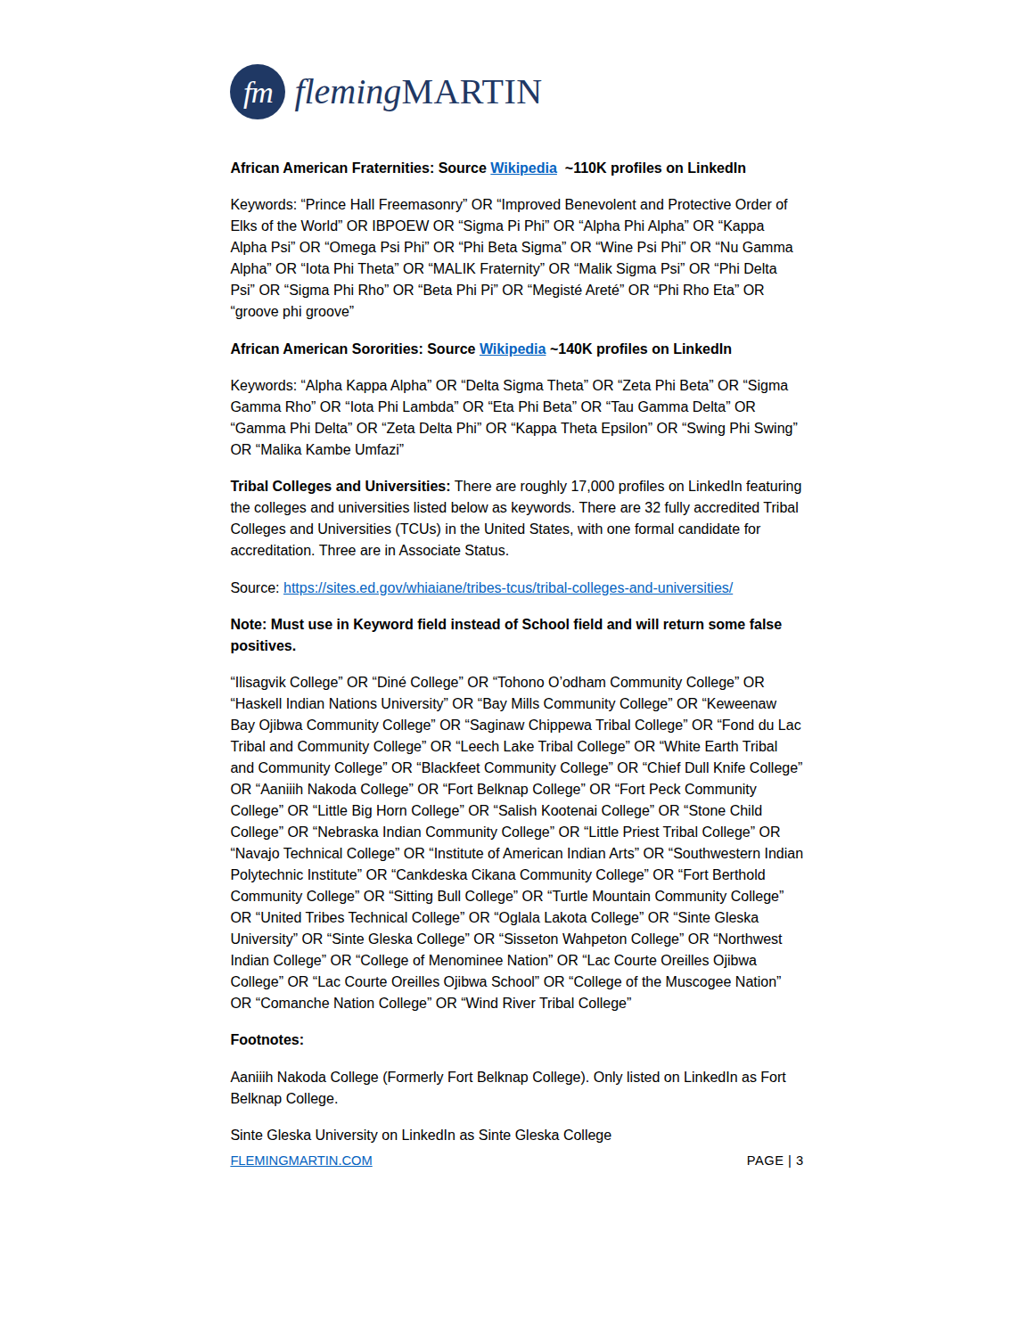fm
fleming MARTIN
African American Fraternities: Source Wikipedia ~110K profiles on LinkedIn
Keywords: “Prince Hall Freemasonry” OR “Improved Benevolent and Protective Order of Elks of the World” OR IBPOEW OR “Sigma Pi Phi” OR “Alpha Phi Alpha” OR “Kappa Alpha Psi” OR “Omega Psi Phi” OR “Phi Beta Sigma” OR “Wine Psi Phi” OR “Nu Gamma Alpha” OR “Iota Phi Theta” OR “MALIK Fraternity” OR “Malik Sigma Psi” OR “Phi Delta Psi” OR “Sigma Phi Rho” OR “Beta Phi Pi” OR “Megisté Areté” OR “Phi Rho Eta” OR “groove phi groove”
African American Sororities: Source Wikipedia ~140K profiles on LinkedIn
Keywords: “Alpha Kappa Alpha” OR “Delta Sigma Theta” OR “Zeta Phi Beta” OR “Sigma Gamma Rho” OR “Iota Phi Lambda” OR “Eta Phi Beta” OR “Tau Gamma Delta” OR “Gamma Phi Delta” OR “Zeta Delta Phi” OR “Kappa Theta Epsilon” OR “Swing Phi Swing” OR “Malika Kambe Umfazi”
Tribal Colleges and Universities: There are roughly 17,000 profiles on LinkedIn featuring the colleges and universities listed below as keywords. There are 32 fully accredited Tribal Colleges and Universities (TCUs) in the United States, with one formal candidate for accreditation. Three are in Associate Status.
Source: https://sites.ed.gov/whiaiane/tribes-tcus/tribal-colleges-and-universities/
Note: Must use in Keyword field instead of School field and will return some false positives.
“Ilisagvik College” OR “Diné College” OR “Tohono O’odham Community College” OR “Haskell Indian Nations University” OR “Bay Mills Community College” OR “Keweenaw Bay Ojibwa Community College” OR “Saginaw Chippewa Tribal College” OR “Fond du Lac Tribal and Community College” OR “Leech Lake Tribal College” OR “White Earth Tribal and Community College” OR “Blackfeet Community College” OR “Chief Dull Knife College” OR “Aaniiih Nakoda College” OR “Fort Belknap College” OR “Fort Peck Community College” OR “Little Big Horn College” OR “Salish Kootenai College” OR “Stone Child College” OR “Nebraska Indian Community College” OR “Little Priest Tribal College” OR “Navajo Technical College” OR “Institute of American Indian Arts” OR “Southwestern Indian Polytechnic Institute” OR “Cankdeska Cikana Community College” OR “Fort Berthold Community College” OR “Sitting Bull College” OR “Turtle Mountain Community College” OR “United Tribes Technical College” OR “Oglala Lakota College” OR “Sinte Gleska University” OR “Sinte Gleska College” OR “Sisseton Wahpeton College” OR “Northwest Indian College” OR “College of Menominee Nation” OR “Lac Courte Oreilles Ojibwa College” OR “Lac Courte Oreilles Ojibwa School” OR “College of the Muscogee Nation” OR “Comanche Nation College” OR “Wind River Tribal College”
Footnotes:
Aaniiih Nakoda College (Formerly Fort Belknap College). Only listed on LinkedIn as Fort Belknap College.
Sinte Gleska University on LinkedIn as Sinte Gleska College
FLEMINGMARTIN.COM PAGE | 3